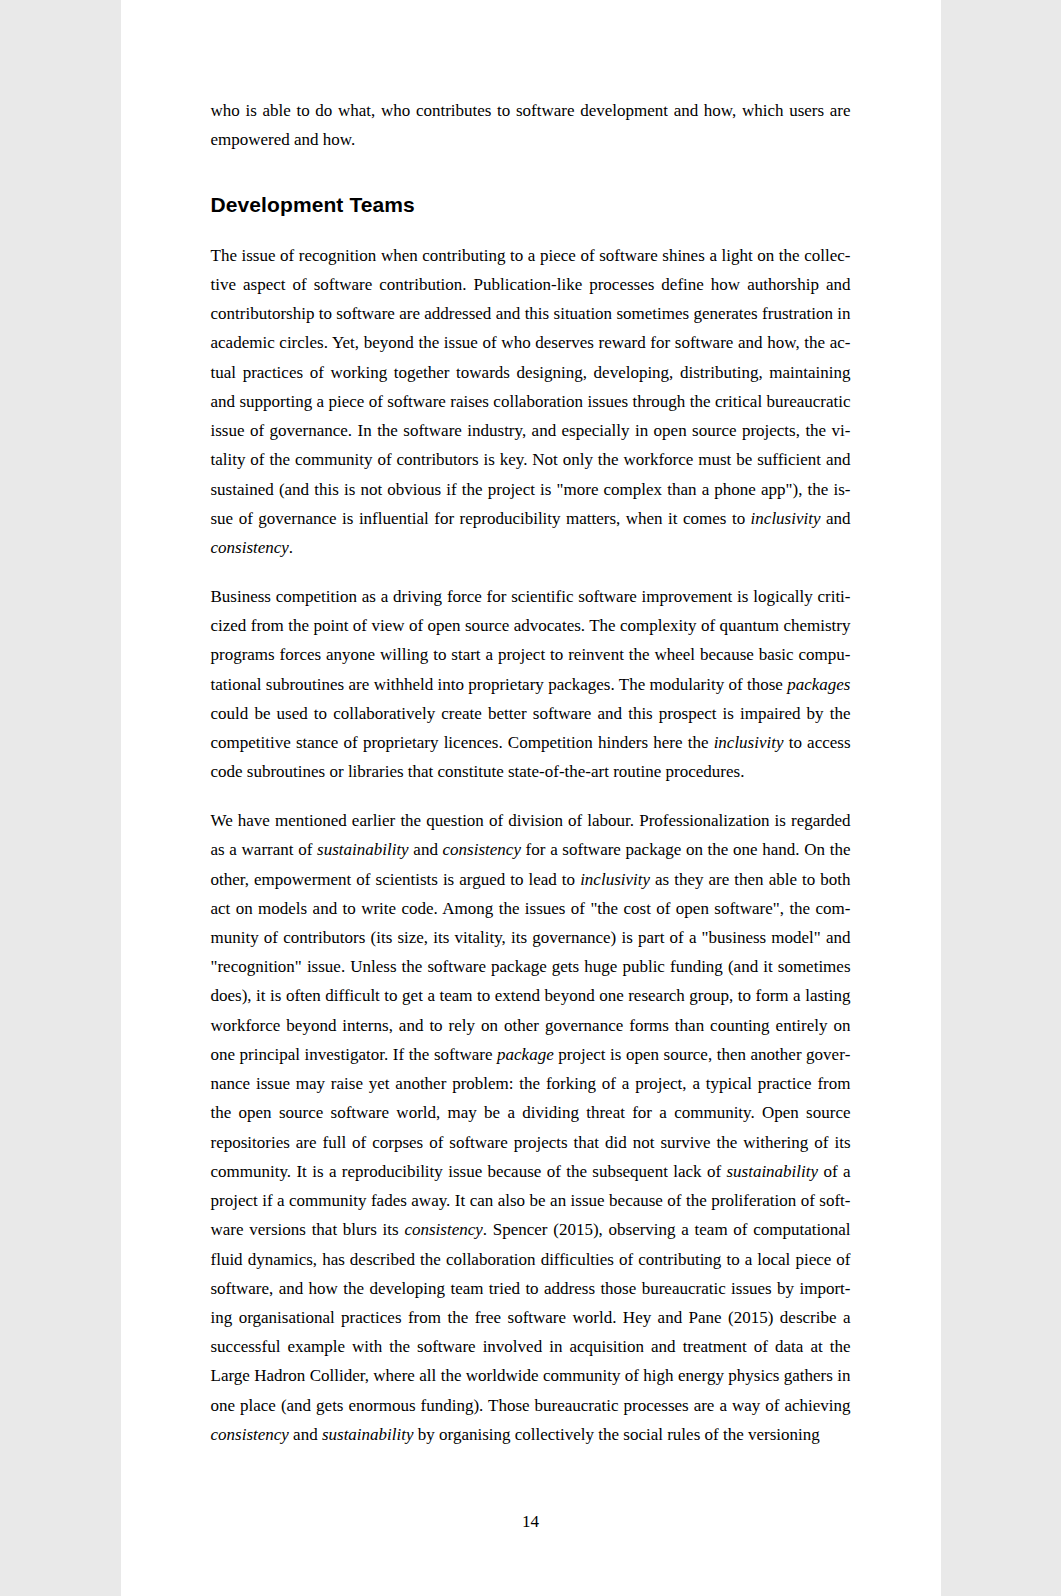who is able to do what, who contributes to software development and how, which users are empowered and how.
Development Teams
The issue of recognition when contributing to a piece of software shines a light on the collective aspect of software contribution. Publication-like processes define how authorship and contributorship to software are addressed and this situation sometimes generates frustration in academic circles. Yet, beyond the issue of who deserves reward for software and how, the actual practices of working together towards designing, developing, distributing, maintaining and supporting a piece of software raises collaboration issues through the critical bureaucratic issue of governance. In the software industry, and especially in open source projects, the vitality of the community of contributors is key. Not only the workforce must be sufficient and sustained (and this is not obvious if the project is "more complex than a phone app"), the issue of governance is influential for reproducibility matters, when it comes to inclusivity and consistency.
Business competition as a driving force for scientific software improvement is logically criticized from the point of view of open source advocates. The complexity of quantum chemistry programs forces anyone willing to start a project to reinvent the wheel because basic computational subroutines are withheld into proprietary packages. The modularity of those packages could be used to collaboratively create better software and this prospect is impaired by the competitive stance of proprietary licences. Competition hinders here the inclusivity to access code subroutines or libraries that constitute state-of-the-art routine procedures.
We have mentioned earlier the question of division of labour. Professionalization is regarded as a warrant of sustainability and consistency for a software package on the one hand. On the other, empowerment of scientists is argued to lead to inclusivity as they are then able to both act on models and to write code. Among the issues of "the cost of open software", the community of contributors (its size, its vitality, its governance) is part of a "business model" and "recognition" issue. Unless the software package gets huge public funding (and it sometimes does), it is often difficult to get a team to extend beyond one research group, to form a lasting workforce beyond interns, and to rely on other governance forms than counting entirely on one principal investigator. If the software package project is open source, then another governance issue may raise yet another problem: the forking of a project, a typical practice from the open source software world, may be a dividing threat for a community. Open source repositories are full of corpses of software projects that did not survive the withering of its community. It is a reproducibility issue because of the subsequent lack of sustainability of a project if a community fades away. It can also be an issue because of the proliferation of software versions that blurs its consistency. Spencer (2015), observing a team of computational fluid dynamics, has described the collaboration difficulties of contributing to a local piece of software, and how the developing team tried to address those bureaucratic issues by importing organisational practices from the free software world. Hey and Pane (2015) describe a successful example with the software involved in acquisition and treatment of data at the Large Hadron Collider, where all the worldwide community of high energy physics gathers in one place (and gets enormous funding). Those bureaucratic processes are a way of achieving consistency and sustainability by organising collectively the social rules of the versioning
14